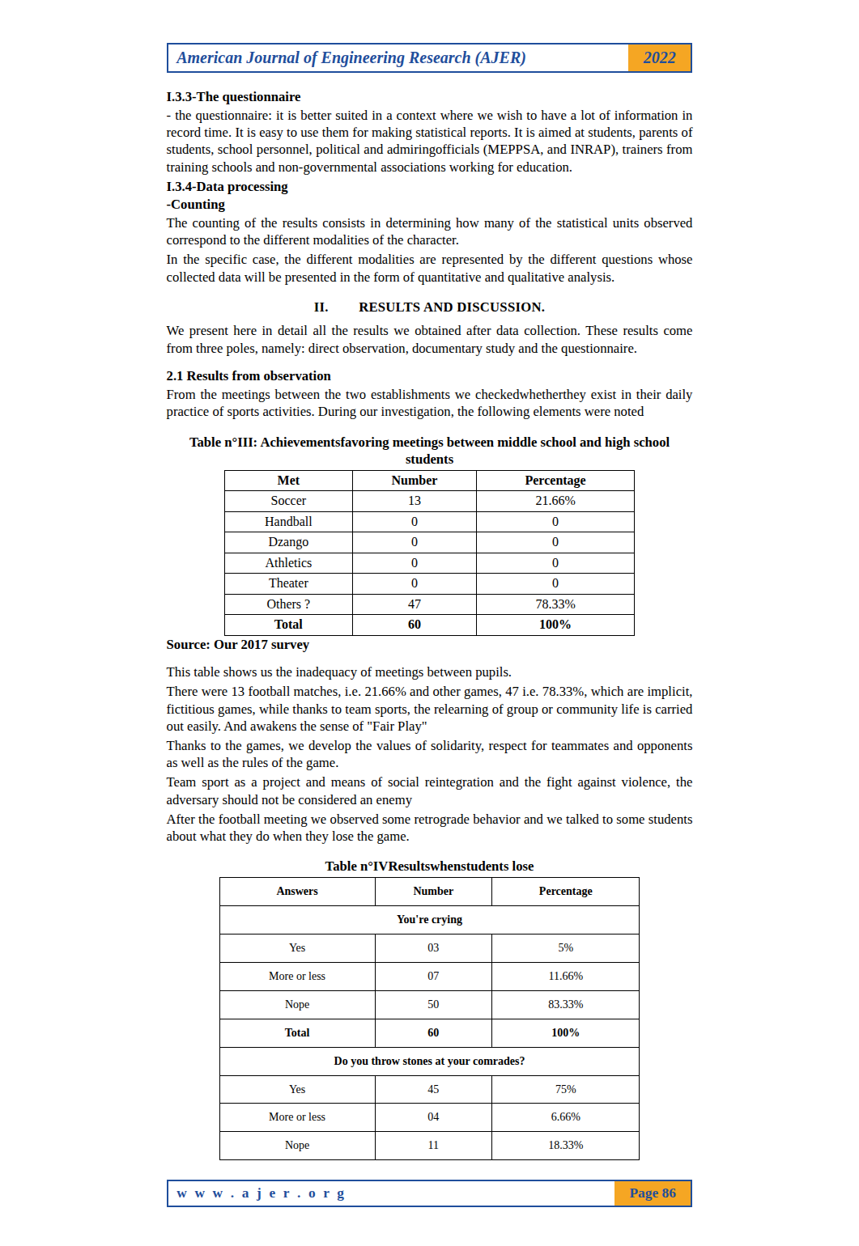American Journal of Engineering Research (AJER)
2022
I.3.3-The questionnaire
- the questionnaire: it is better suited in a context where we wish to have a lot of information in record time. It is easy to use them for making statistical reports. It is aimed at students, parents of students, school personnel, political and admiringofficials (MEPPSA, and INRAP), trainers from training schools and non-governmental associations working for education.
I.3.4-Data processing
-Counting
The counting of the results consists in determining how many of the statistical units observed correspond to the different modalities of the character.
In the specific case, the different modalities are represented by the different questions whose collected data will be presented in the form of quantitative and qualitative analysis.
II. RESULTS AND DISCUSSION.
We present here in detail all the results we obtained after data collection. These results come from three poles, namely: direct observation, documentary study and the questionnaire.
2.1 Results from observation
From the meetings between the two establishments we checkedwhetherthey exist in their daily practice of sports activities. During our investigation, the following elements were noted
Table n°III: Achievementsfavoring meetings between middle school and high school students
| Met | Number | Percentage |
| --- | --- | --- |
| Soccer | 13 | 21.66% |
| Handball | 0 | 0 |
| Dzango | 0 | 0 |
| Athletics | 0 | 0 |
| Theater | 0 | 0 |
| Others ? | 47 | 78.33% |
| Total | 60 | 100% |
Source: Our 2017 survey
This table shows us the inadequacy of meetings between pupils.
There were 13 football matches, i.e. 21.66% and other games, 47 i.e. 78.33%, which are implicit, fictitious games, while thanks to team sports, the relearning of group or community life is carried out easily. And awakens the sense of "Fair Play"
Thanks to the games, we develop the values of solidarity, respect for teammates and opponents as well as the rules of the game.
Team sport as a project and means of social reintegration and the fight against violence, the adversary should not be considered an enemy
After the football meeting we observed some retrograde behavior and we talked to some students about what they do when they lose the game.
Table n°IVResultswhenstudents lose
| Answers | Number | Percentage |
| --- | --- | --- |
| You're crying |
| Yes | 03 | 5% |
| More or less | 07 | 11.66% |
| Nope | 50 | 83.33% |
| Total | 60 | 100% |
| Do you throw stones at your comrades? |
| Yes | 45 | 75% |
| More or less | 04 | 6.66% |
| Nope | 11 | 18.33% |
w w w . a j e r . o r g
Page 86